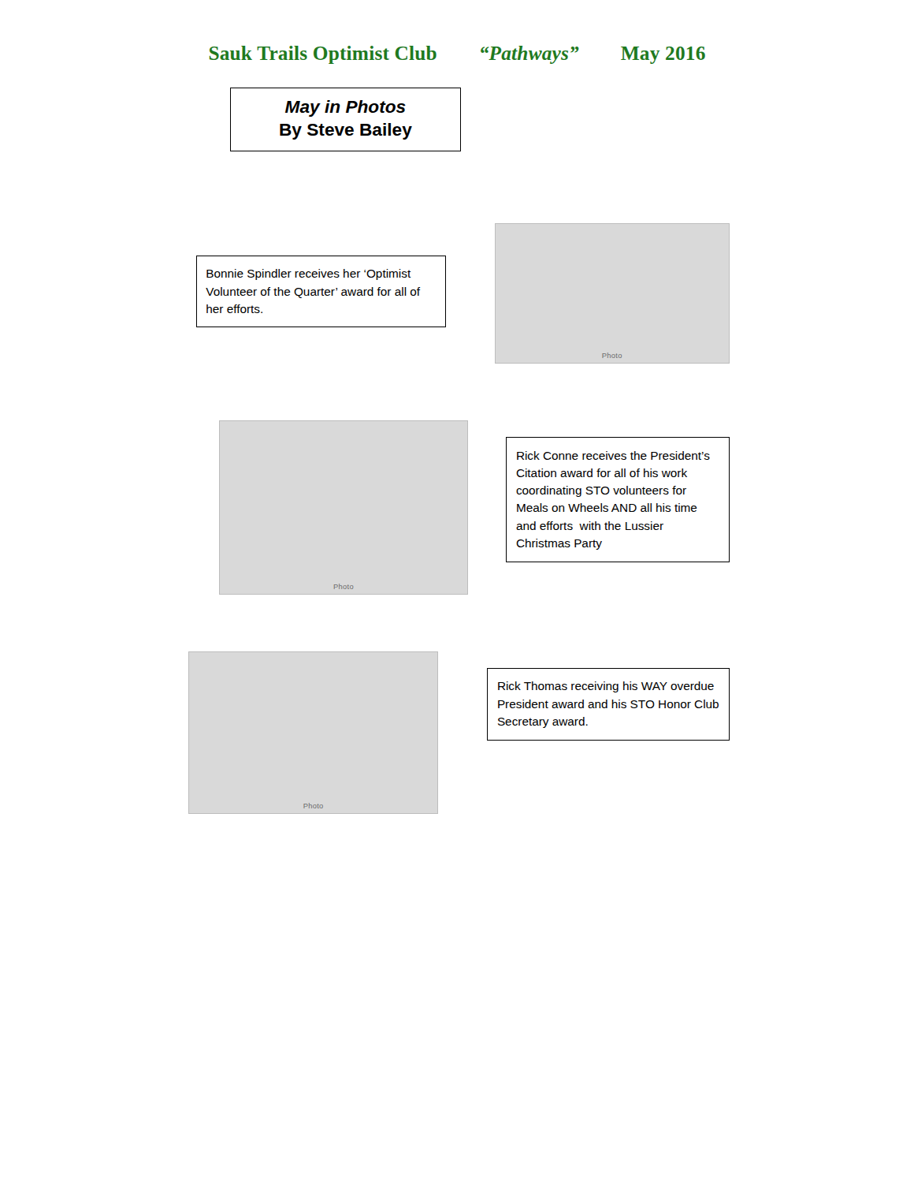Sauk Trails Optimist Club “Pathways” May 2016
May in Photos
By Steve Bailey
Bonnie Spindler receives her ‘Optimist Volunteer of the Quarter’ award for all of her efforts.
Photo
Photo
Rick Conne receives the President’s Citation award for all of his work coordinating STO volunteers for Meals on Wheels AND all his time and efforts with the Lussier Christmas Party
Photo
Rick Thomas receiving his WAY overdue President award and his STO Honor Club Secretary award.